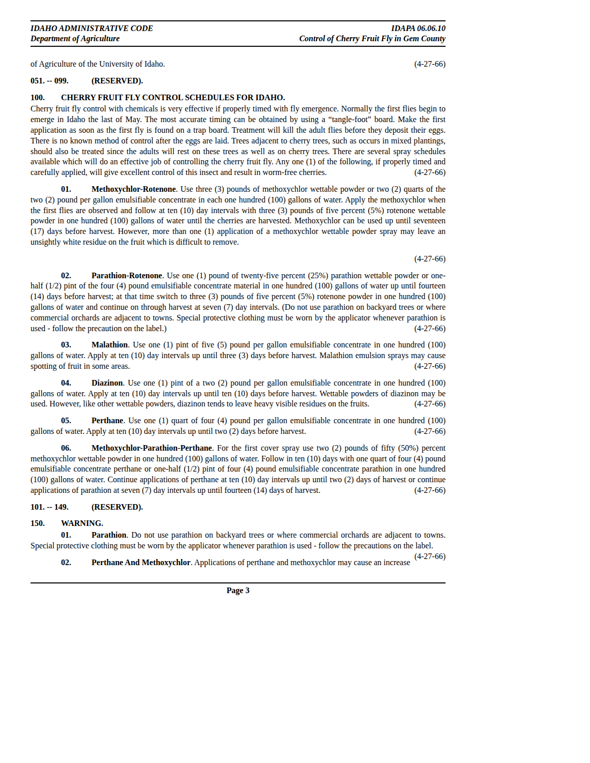IDAHO ADMINISTRATIVE CODE
Department of Agriculture
IDAPA 06.06.10
Control of Cherry Fruit Fly in Gem County
of Agriculture of the University of Idaho. (4-27-66)
051. -- 099.(RESERVED).
100. CHERRY FRUIT FLY CONTROL SCHEDULES FOR IDAHO.
Cherry fruit fly control with chemicals is very effective if properly timed with fly emergence. Normally the first flies begin to emerge in Idaho the last of May. The most accurate timing can be obtained by using a “tangle-foot” board. Make the first application as soon as the first fly is found on a trap board. Treatment will kill the adult flies before they deposit their eggs. There is no known method of control after the eggs are laid. Trees adjacent to cherry trees, such as occurs in mixed plantings, should also be treated since the adults will rest on these trees as well as on cherry trees. There are several spray schedules available which will do an effective job of controlling the cherry fruit fly. Any one (1) of the following, if properly timed and carefully applied, will give excellent control of this insect and result in worm-free cherries. (4-27-66)
01. Methoxychlor-Rotenone. Use three (3) pounds of methoxychlor wettable powder or two (2) quarts of the two (2) pound per gallon emulsifiable concentrate in each one hundred (100) gallons of water. Apply the methoxychlor when the first flies are observed and follow at ten (10) day intervals with three (3) pounds of five percent (5%) rotenone wettable powder in one hundred (100) gallons of water until the cherries are harvested. Methoxychlor can be used up until seventeen (17) days before harvest. However, more than one (1) application of a methoxychlor wettable powder spray may leave an unsightly white residue on the fruit which is difficult to remove.
(4-27-66)
02. Parathion-Rotenone. Use one (1) pound of twenty-five percent (25%) parathion wettable powder or one-half (1/2) pint of the four (4) pound emulsifiable concentrate material in one hundred (100) gallons of water up until fourteen (14) days before harvest; at that time switch to three (3) pounds of five percent (5%) rotenone powder in one hundred (100) gallons of water and continue on through harvest at seven (7) day intervals. (Do not use parathion on backyard trees or where commercial orchards are adjacent to towns. Special protective clothing must be worn by the applicator whenever parathion is used - follow the precaution on the label.) (4-27-66)
03. Malathion. Use one (1) pint of five (5) pound per gallon emulsifiable concentrate in one hundred (100) gallons of water. Apply at ten (10) day intervals up until three (3) days before harvest. Malathion emulsion sprays may cause spotting of fruit in some areas. (4-27-66)
04. Diazinon. Use one (1) pint of a two (2) pound per gallon emulsifiable concentrate in one hundred (100) gallons of water. Apply at ten (10) day intervals up until ten (10) days before harvest. Wettable powders of diazinon may be used. However, like other wettable powders, diazinon tends to leave heavy visible residues on the fruits. (4-27-66)
05. Perthane. Use one (1) quart of four (4) pound per gallon emulsifiable concentrate in one hundred (100) gallons of water. Apply at ten (10) day intervals up until two (2) days before harvest. (4-27-66)
06. Methoxychlor-Parathion-Perthane. For the first cover spray use two (2) pounds of fifty (50%) percent methoxychlor wettable powder in one hundred (100) gallons of water. Follow in ten (10) days with one quart of four (4) pound emulsifiable concentrate perthane or one-half (1/2) pint of four (4) pound emulsifiable concentrate parathion in one hundred (100) gallons of water. Continue applications of perthane at ten (10) day intervals up until two (2) days of harvest or continue applications of parathion at seven (7) day intervals up until fourteen (14) days of harvest. (4-27-66)
101. -- 149.(RESERVED).
150. WARNING.
01. Parathion. Do not use parathion on backyard trees or where commercial orchards are adjacent to towns. Special protective clothing must be worn by the applicator whenever parathion is used - follow the precautions on the label. (4-27-66)
02. Perthane And Methoxychlor. Applications of perthane and methoxychlor may cause an increase
Page 3